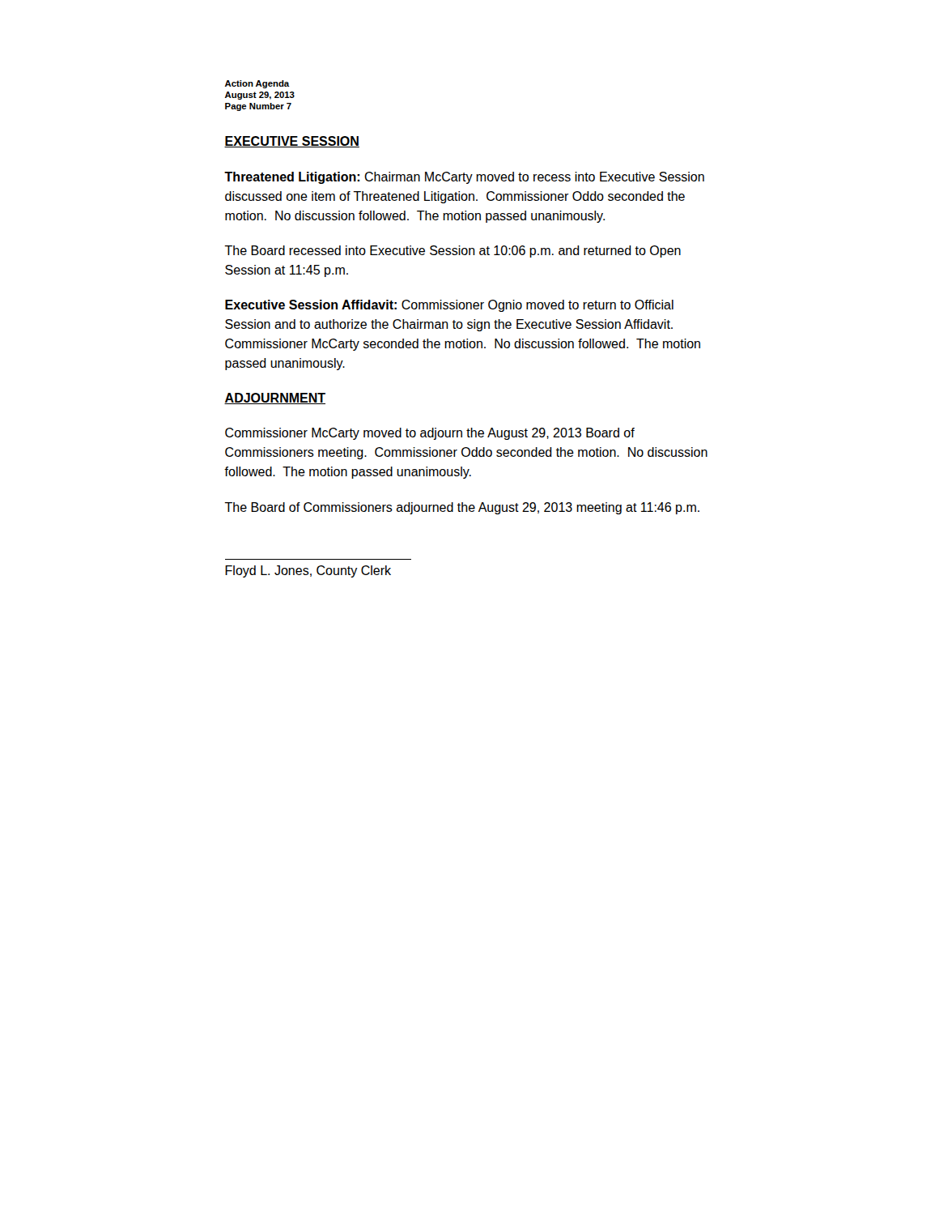Action Agenda
August 29, 2013
Page Number 7
EXECUTIVE SESSION
Threatened Litigation: Chairman McCarty moved to recess into Executive Session discussed one item of Threatened Litigation. Commissioner Oddo seconded the motion. No discussion followed. The motion passed unanimously.
The Board recessed into Executive Session at 10:06 p.m. and returned to Open Session at 11:45 p.m.
Executive Session Affidavit: Commissioner Ognio moved to return to Official Session and to authorize the Chairman to sign the Executive Session Affidavit. Commissioner McCarty seconded the motion. No discussion followed. The motion passed unanimously.
ADJOURNMENT
Commissioner McCarty moved to adjourn the August 29, 2013 Board of Commissioners meeting. Commissioner Oddo seconded the motion. No discussion followed. The motion passed unanimously.
The Board of Commissioners adjourned the August 29, 2013 meeting at 11:46 p.m.
Floyd L. Jones, County Clerk